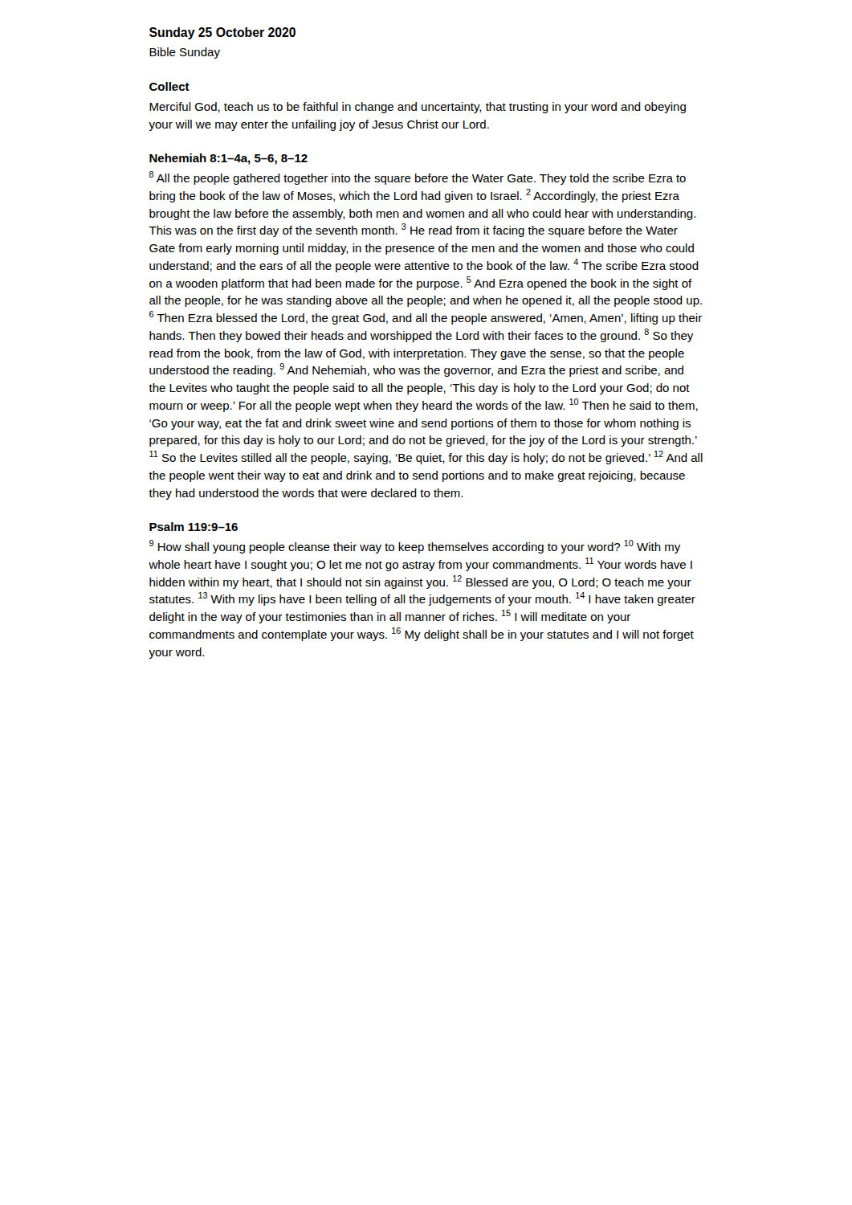Sunday 25 October 2020
Bible Sunday
Collect
Merciful God, teach us to be faithful in change and uncertainty, that trusting in your word and obeying your will we may enter the unfailing joy of Jesus Christ our Lord.
Nehemiah 8:1–4a, 5–6, 8–12
8 All the people gathered together into the square before the Water Gate. They told the scribe Ezra to bring the book of the law of Moses, which the Lord had given to Israel. 2 Accordingly, the priest Ezra brought the law before the assembly, both men and women and all who could hear with understanding. This was on the first day of the seventh month. 3 He read from it facing the square before the Water Gate from early morning until midday, in the presence of the men and the women and those who could understand; and the ears of all the people were attentive to the book of the law. 4 The scribe Ezra stood on a wooden platform that had been made for the purpose. 5 And Ezra opened the book in the sight of all the people, for he was standing above all the people; and when he opened it, all the people stood up. 6 Then Ezra blessed the Lord, the great God, and all the people answered, ‘Amen, Amen’, lifting up their hands. Then they bowed their heads and worshipped the Lord with their faces to the ground. 8 So they read from the book, from the law of God, with interpretation. They gave the sense, so that the people understood the reading. 9 And Nehemiah, who was the governor, and Ezra the priest and scribe, and the Levites who taught the people said to all the people, ‘This day is holy to the Lord your God; do not mourn or weep.’ For all the people wept when they heard the words of the law. 10 Then he said to them, ‘Go your way, eat the fat and drink sweet wine and send portions of them to those for whom nothing is prepared, for this day is holy to our Lord; and do not be grieved, for the joy of the Lord is your strength.’ 11 So the Levites stilled all the people, saying, ‘Be quiet, for this day is holy; do not be grieved.’ 12 And all the people went their way to eat and drink and to send portions and to make great rejoicing, because they had understood the words that were declared to them.
Psalm 119:9–16
9 How shall young people cleanse their way to keep themselves according to your word? 10 With my whole heart have I sought you; O let me not go astray from your commandments. 11 Your words have I hidden within my heart, that I should not sin against you. 12 Blessed are you, O Lord; O teach me your statutes. 13 With my lips have I been telling of all the judgements of your mouth. 14 I have taken greater delight in the way of your testimonies than in all manner of riches. 15 I will meditate on your commandments and contemplate your ways. 16 My delight shall be in your statutes and I will not forget your word.